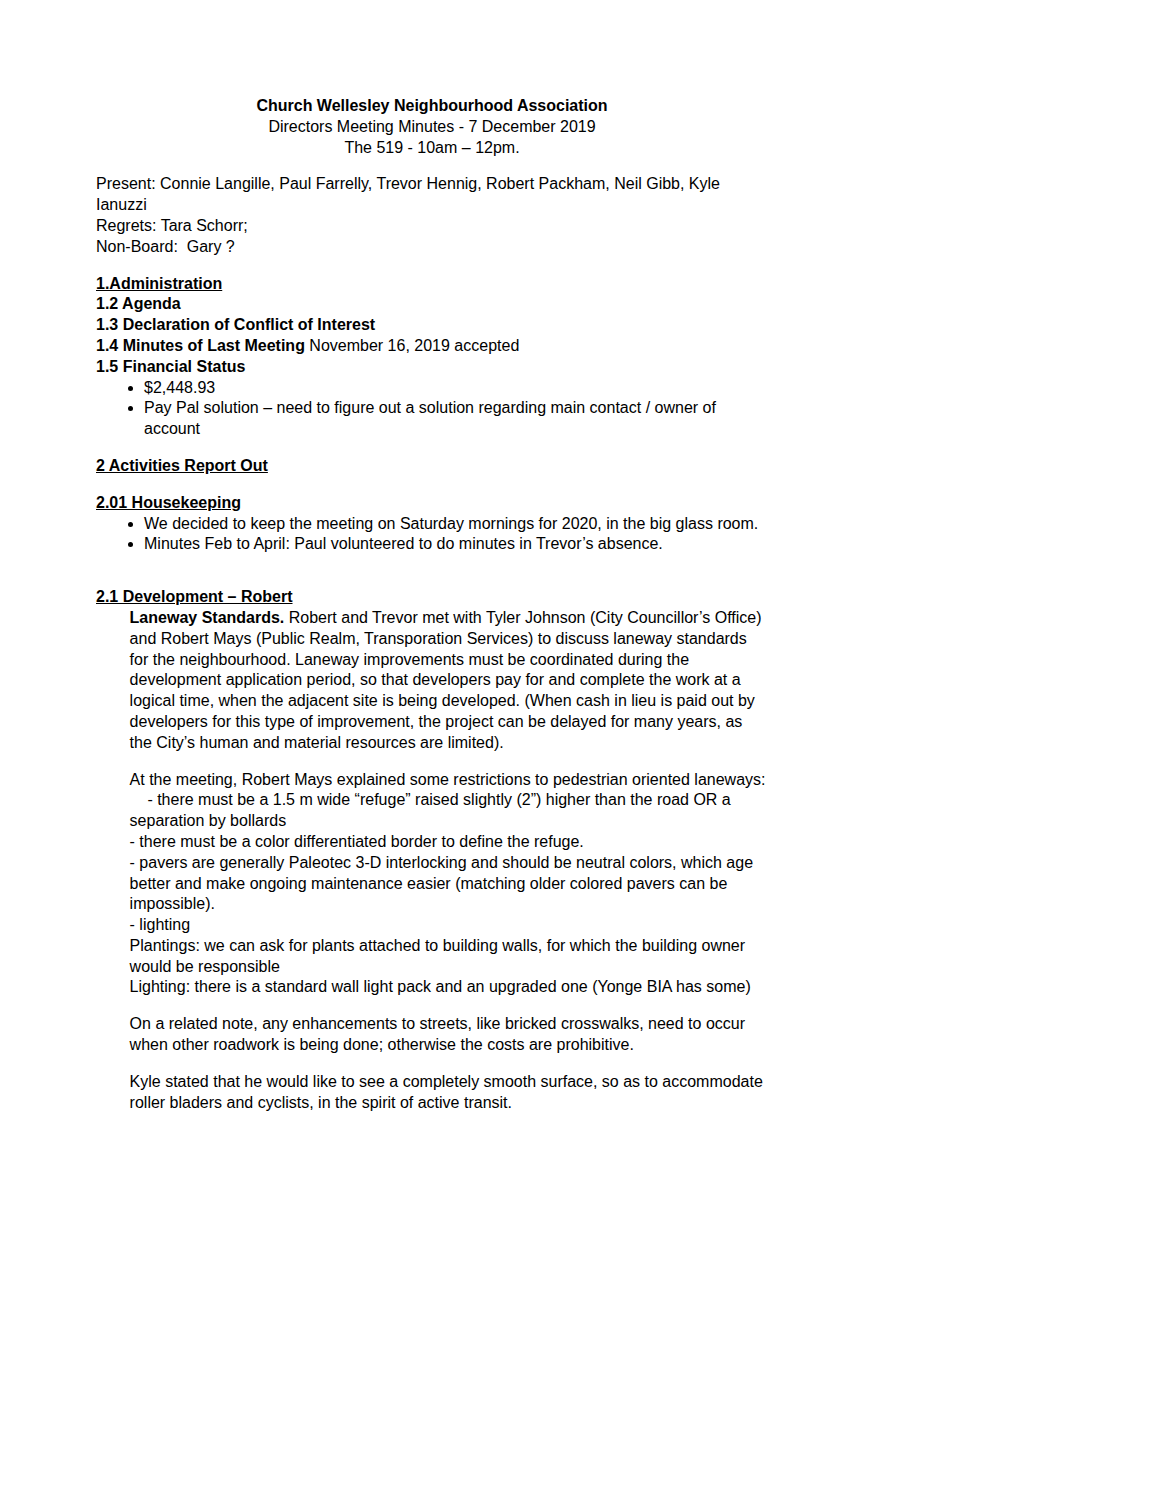Church Wellesley Neighbourhood Association
Directors Meeting Minutes - 7 December 2019
The 519 - 10am – 12pm.
Present: Connie Langille, Paul Farrelly, Trevor Hennig, Robert Packham, Neil Gibb, Kyle Ianuzzi
Regrets: Tara Schorr;
Non-Board: Gary ?
1.Administration
1.2 Agenda
1.3 Declaration of Conflict of Interest
1.4 Minutes of Last Meeting November 16, 2019 accepted
1.5 Financial Status
$2,448.93
Pay Pal solution – need to figure out a solution regarding main contact / owner of account
2 Activities Report Out
2.01 Housekeeping
We decided to keep the meeting on Saturday mornings for 2020, in the big glass room.
Minutes Feb to April: Paul volunteered to do minutes in Trevor’s absence.
2.1 Development – Robert
Laneway Standards. Robert and Trevor met with Tyler Johnson (City Councillor’s Office) and Robert Mays (Public Realm, Transporation Services) to discuss laneway standards for the neighbourhood. Laneway improvements must be coordinated during the development application period, so that developers pay for and complete the work at a logical time, when the adjacent site is being developed. (When cash in lieu is paid out by developers for this type of improvement, the project can be delayed for many years, as the City’s human and material resources are limited).
At the meeting, Robert Mays explained some restrictions to pedestrian oriented laneways:
- there must be a 1.5 m wide “refuge” raised slightly (2”) higher than the road OR a separation by bollards
- there must be a color differentiated border to define the refuge.
- pavers are generally Paleotec 3-D interlocking and should be neutral colors, which age better and make ongoing maintenance easier (matching older colored pavers can be impossible).
- lighting
Plantings: we can ask for plants attached to building walls, for which the building owner would be responsible
Lighting: there is a standard wall light pack and an upgraded one (Yonge BIA has some)
On a related note, any enhancements to streets, like bricked crosswalks, need to occur when other roadwork is being done; otherwise the costs are prohibitive.
Kyle stated that he would like to see a completely smooth surface, so as to accommodate roller bladers and cyclists, in the spirit of active transit.